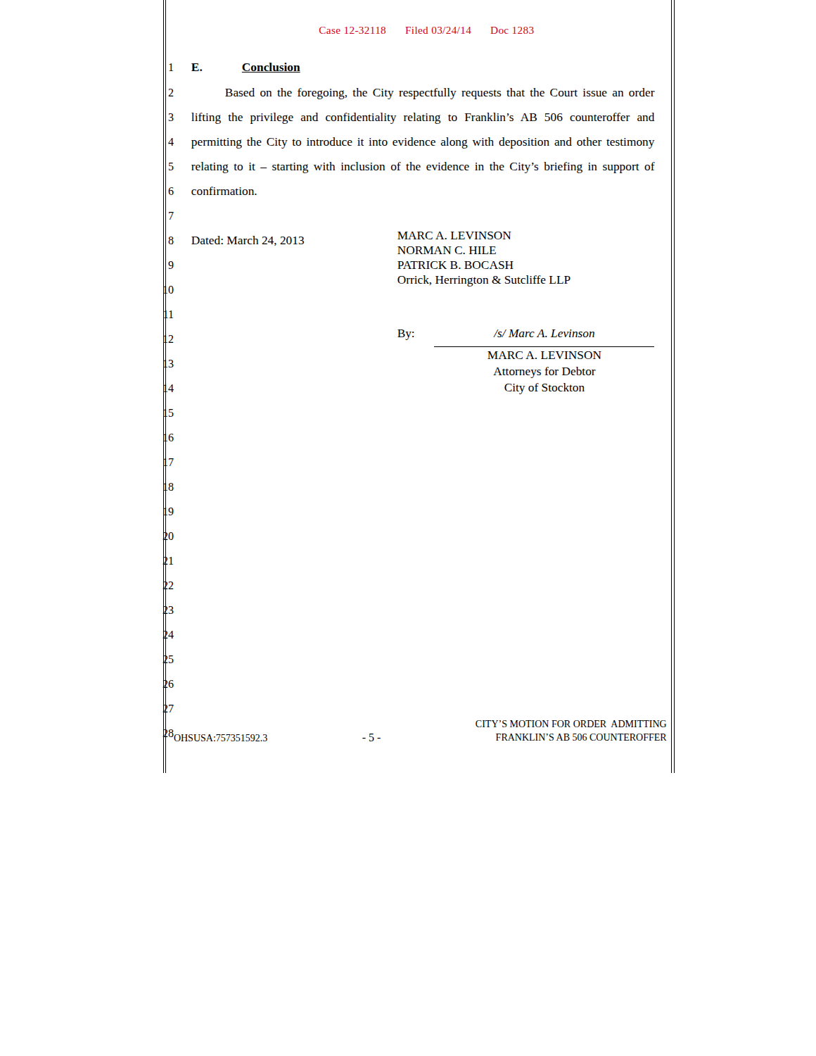Case 12-32118 Filed 03/24/14 Doc 1283
1
2
3
4
5
6
7
8
9
10
11
12
13
14
15
16
17
18
19
20
21
22
23
24
25
26
27
28
E. Conclusion
Based on the foregoing, the City respectfully requests that the Court issue an order lifting the privilege and confidentiality relating to Franklin’s AB 506 counteroffer and permitting the City to introduce it into evidence along with deposition and other testimony relating to it – starting with inclusion of the evidence in the City’s briefing in support of confirmation.
Dated: March 24, 2013
MARC A. LEVINSON
NORMAN C. HILE
PATRICK B. BOCASH
Orrick, Herrington & Sutcliffe LLP
By: /s/ Marc A. Levinson
MARC A. LEVINSON
Attorneys for Debtor
City of Stockton
OHSUSA:757351592.3
- 5 -
CITY’S MOTION FOR ORDER ADMITTING
FRANKLIN’S AB 506 COUNTEROFFER